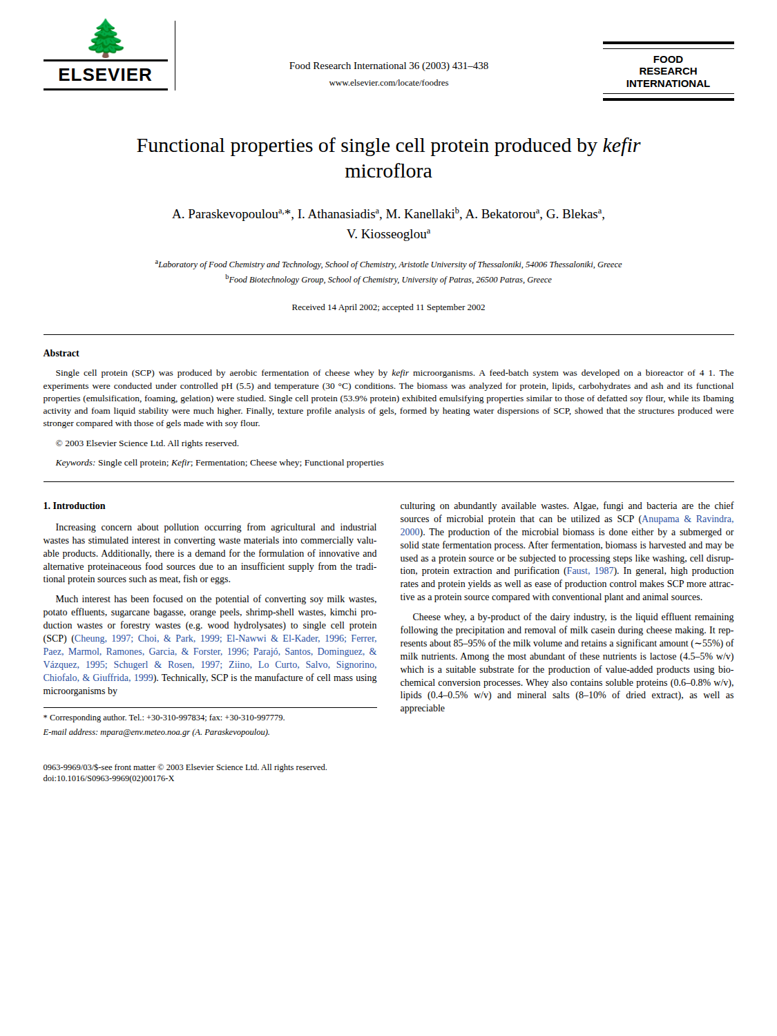🌲
ELSEVIER
Food Research International 36 (2003) 431–438
www.elsevier.com/locate/foodres
FOOD
RESEARCH
INTERNATIONAL
Functional properties of single cell protein produced by kefir
microflora
A. Paraskevopouloua,*, I. Athanasiadisa, M. Kanellakib, A. Bekatoroua, G. Blekasa,
V. Kiosseogloua
aLaboratory of Food Chemistry and Technology, School of Chemistry, Aristotle University of Thessaloniki, 54006 Thessaloniki, Greece
bFood Biotechnology Group, School of Chemistry, University of Patras, 26500 Patras, Greece
Received 14 April 2002; accepted 11 September 2002
Abstract
Single cell protein (SCP) was produced by aerobic fermentation of cheese whey by kefir microorganisms. A feed-batch system was developed on a bioreactor of 4 1. The experiments were conducted under controlled pH (5.5) and temperature (30 °C) conditions. The biomass was analyzed for protein, lipids, carbohydrates and ash and its functional properties (emulsification, foaming, gelation) were studied. Single cell protein (53.9% protein) exhibited emulsifying properties similar to those of defatted soy flour, while its Ibaming activity and foam liquid stability were much higher. Finally, texture profile analysis of gels, formed by heating water dispersions of SCP, showed that the structures produced were stronger compared with those of gels made with soy flour.
© 2003 Elsevier Science Ltd. All rights reserved.
Keywords: Single cell protein; Kefir; Fermentation; Cheese whey; Functional properties
1. Introduction
Increasing concern about pollution occurring from agricultural and industrial wastes has stimulated interest in converting waste materials into commercially valuable products. Additionally, there is a demand for the formulation of innovative and alternative proteinaceous food sources due to an insufficient supply from the traditional protein sources such as meat, fish or eggs.
Much interest has been focused on the potential of converting soy milk wastes, potato effluents, sugarcane bagasse, orange peels, shrimp-shell wastes, kimchi production wastes or forestry wastes (e.g. wood hydrolysates) to single cell protein (SCP) (Cheung, 1997; Choi, & Park, 1999; El-Nawwi & El-Kader, 1996; Ferrer, Paez, Marmol, Ramones, Garcia, & Forster, 1996; Parajó, Santos, Dominguez, & Vázquez, 1995; Schugerl & Rosen, 1997; Ziino, Lo Curto, Salvo, Signorino, Chiofalo, & Giuffrida, 1999). Technically, SCP is the manufacture of cell mass using microorganisms by
* Corresponding author. Tel.: +30-310-997834; fax: +30-310-997779.
E-mail address: mpara@env.meteo.noa.gr (A. Paraskevopoulou).
culturing on abundantly available wastes. Algae, fungi and bacteria are the chief sources of microbial protein that can be utilized as SCP (Anupama & Ravindra, 2000). The production of the microbial biomass is done either by a submerged or solid state fermentation process. After fermentation, biomass is harvested and may be used as a protein source or be subjected to processing steps like washing, cell disruption, protein extraction and purification (Faust, 1987). In general, high production rates and protein yields as well as ease of production control makes SCP more attractive as a protein source compared with conventional plant and animal sources.
Cheese whey, a by-product of the dairy industry, is the liquid effluent remaining following the precipitation and removal of milk casein during cheese making. It represents about 85–95% of the milk volume and retains a significant amount (∼55%) of milk nutrients. Among the most abundant of these nutrients is lactose (4.5–5% w/v) which is a suitable substrate for the production of value-added products using biochemical conversion processes. Whey also contains soluble proteins (0.6–0.8% w/v), lipids (0.4–0.5% w/v) and mineral salts (8–10% of dried extract), as well as appreciable
0963-9969/03/$-see front matter © 2003 Elsevier Science Ltd. All rights reserved.
doi:10.1016/S0963-9969(02)00176-X